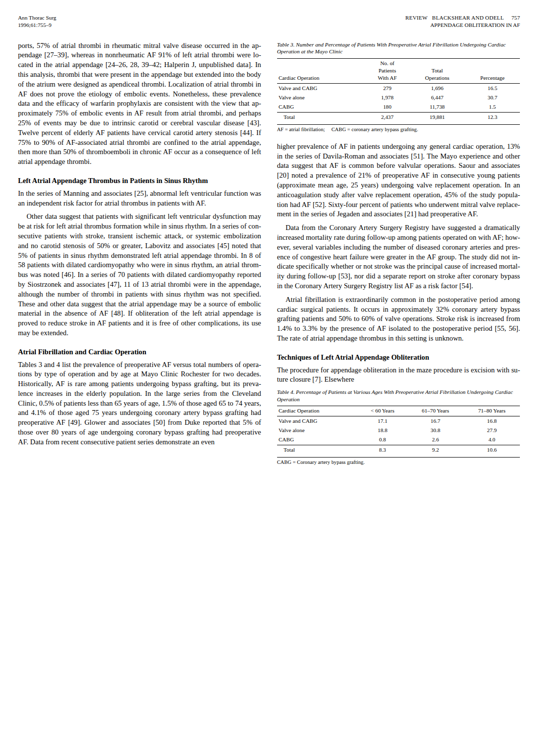Ann Thorac Surg
1996;61:755–9
REVIEW BLACKSHEAR AND ODELL 757
APPENDAGE OBLITERATION IN AF
ports, 57% of atrial thrombi in rheumatic mitral valve disease occurred in the appendage [27–39], whereas in nonrheumatic AF 91% of left atrial thrombi were located in the atrial appendage [24–26, 28, 39–42; Halperin J, unpublished data]. In this analysis, thrombi that were present in the appendage but extended into the body of the atrium were designed as apendiceal thrombi. Localization of atrial thrombi in AF does not prove the etiology of embolic events. Nonetheless, these prevalence data and the efficacy of warfarin prophylaxis are consistent with the view that approximately 75% of embolic events in AF result from atrial thrombi, and perhaps 25% of events may be due to intrinsic carotid or cerebral vascular disease [43]. Twelve percent of elderly AF patients have cervical carotid artery stenosis [44]. If 75% to 90% of AF-associated atrial thrombi are confined to the atrial appendage, then more than 50% of thromboemboli in chronic AF occur as a consequence of left atrial appendage thrombi.
Left Atrial Appendage Thrombus in Patients in Sinus Rhythm
In the series of Manning and associates [25], abnormal left ventricular function was an independent risk factor for atrial thrombus in patients with AF.
Other data suggest that patients with significant left ventricular dysfunction may be at risk for left atrial thrombus formation while in sinus rhythm. In a series of consecutive patients with stroke, transient ischemic attack, or systemic embolization and no carotid stenosis of 50% or greater, Labovitz and associates [45] noted that 5% of patients in sinus rhythm demonstrated left atrial appendage thrombi. In 8 of 58 patients with dilated cardiomyopathy who were in sinus rhythm, an atrial thrombus was noted [46]. In a series of 70 patients with dilated cardiomyopathy reported by Siostrzonek and associates [47], 11 of 13 atrial thrombi were in the appendage, although the number of thrombi in patients with sinus rhythm was not specified. These and other data suggest that the atrial appendage may be a source of embolic material in the absence of AF [48]. If obliteration of the left atrial appendage is proved to reduce stroke in AF patients and it is free of other complications, its use may be extended.
Atrial Fibrillation and Cardiac Operation
Tables 3 and 4 list the prevalence of preoperative AF versus total numbers of operations by type of operation and by age at Mayo Clinic Rochester for two decades. Historically, AF is rare among patients undergoing bypass grafting, but its prevalence increases in the elderly population. In the large series from the Cleveland Clinic, 0.5% of patients less than 65 years of age, 1.5% of those aged 65 to 74 years, and 4.1% of those aged 75 years undergoing coronary artery bypass grafting had preoperative AF [49]. Glower and associates [50] from Duke reported that 5% of those over 80 years of age undergoing coronary bypass grafting had preoperative AF. Data from recent consecutive patient series demonstrate an even
Table 3. Number and Percentage of Patients With Preoperative Atrial Fibrillation Undergoing Cardiac Operation at the Mayo Clinic
| Cardiac Operation | No. of Patients With AF | Total Operations | Percentage |
| --- | --- | --- | --- |
| Valve and CABG | 279 | 1,696 | 16.5 |
| Valve alone | 1,978 | 6,447 | 30.7 |
| CABG | 180 | 11,738 | 1.5 |
| Total | 2,437 | 19,881 | 12.3 |
AF = atrial fibrillation; CABG = coronary artery bypass grafting.
higher prevalence of AF in patients undergoing any general cardiac operation, 13% in the series of Davila-Roman and associates [51]. The Mayo experience and other data suggest that AF is common before valvular operations. Saour and associates [20] noted a prevalence of 21% of preoperative AF in consecutive young patients (approximate mean age, 25 years) undergoing valve replacement operation. In an anticoagulation study after valve replacement operation, 45% of the study population had AF [52]. Sixty-four percent of patients who underwent mitral valve replacement in the series of Jegaden and associates [21] had preoperative AF.
Data from the Coronary Artery Surgery Registry have suggested a dramatically increased mortality rate during follow-up among patients operated on with AF; however, several variables including the number of diseased coronary arteries and presence of congestive heart failure were greater in the AF group. The study did not indicate specifically whether or not stroke was the principal cause of increased mortality during follow-up [53], nor did a separate report on stroke after coronary bypass in the Coronary Artery Surgery Registry list AF as a risk factor [54].
Atrial fibrillation is extraordinarily common in the postoperative period among cardiac surgical patients. It occurs in approximately 32% coronary artery bypass grafting patients and 50% to 60% of valve operations. Stroke risk is increased from 1.4% to 3.3% by the presence of AF isolated to the postoperative period [55, 56]. The rate of atrial appendage thrombus in this setting is unknown.
Techniques of Left Atrial Appendage Obliteration
The procedure for appendage obliteration in the maze procedure is excision with suture closure [7]. Elsewhere
Table 4. Percentage of Patients at Various Ages With Preoperative Atrial Fibrillation Undergoing Cardiac Operation
| Cardiac Operation | < 60 Years | 61–70 Years | 71–80 Years |
| --- | --- | --- | --- |
| Valve and CABG | 17.1 | 16.7 | 16.8 |
| Valve alone | 18.8 | 30.8 | 27.9 |
| CABG | 0.8 | 2.6 | 4.0 |
| Total | 8.3 | 9.2 | 10.6 |
CABG = Coronary artery bypass grafting.